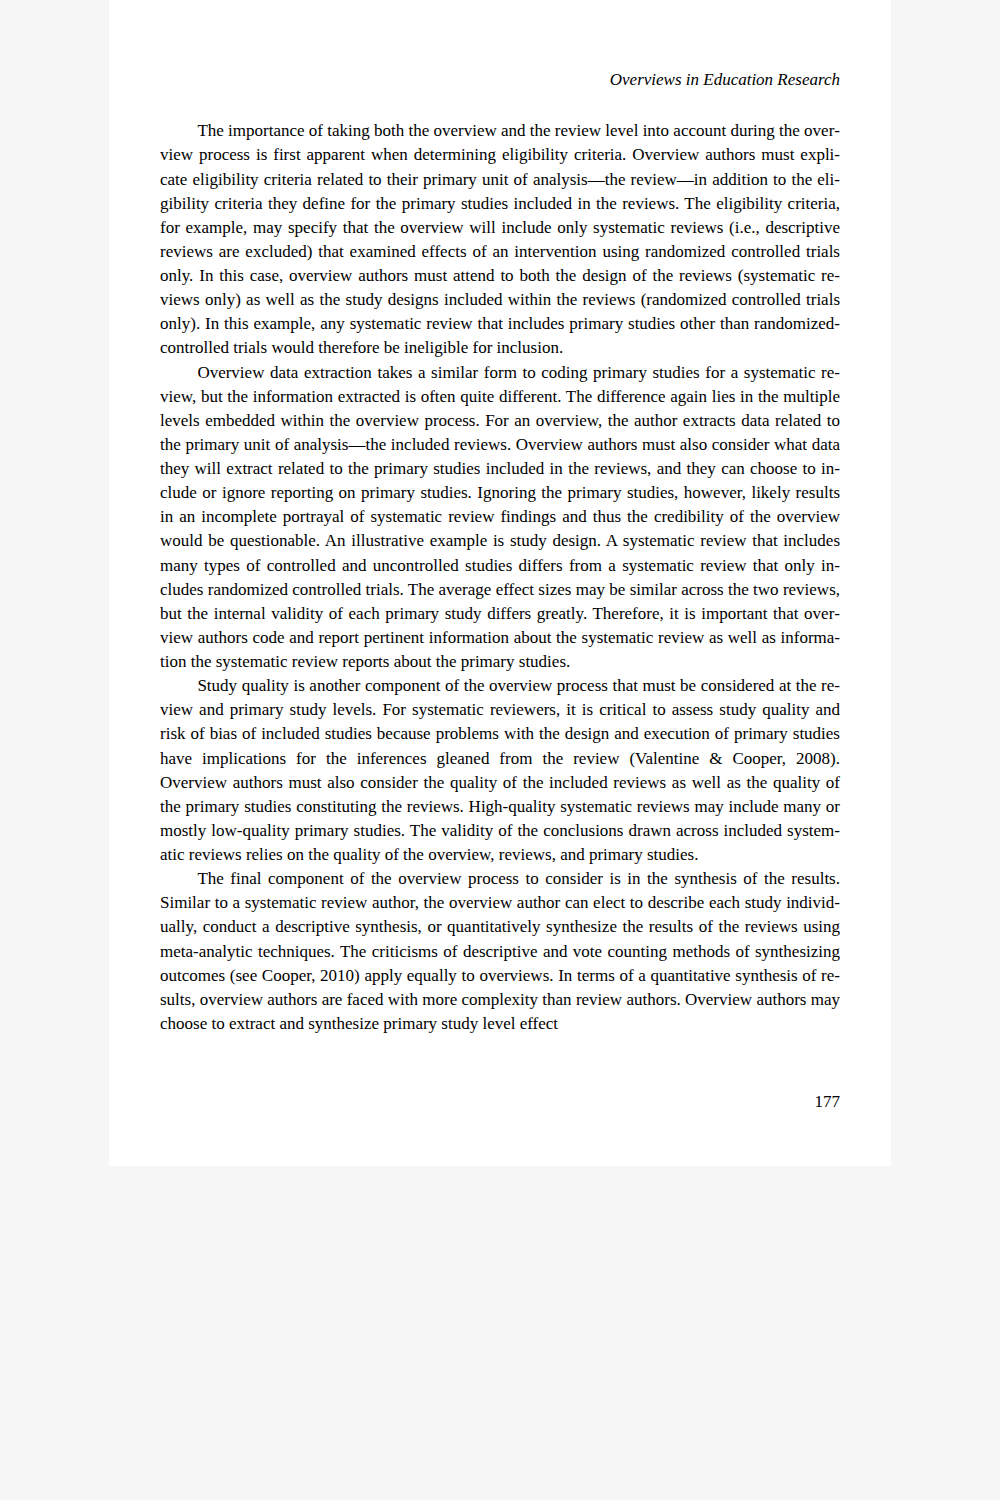Overviews in Education Research
The importance of taking both the overview and the review level into account during the overview process is first apparent when determining eligibility criteria. Overview authors must explicate eligibility criteria related to their primary unit of analysis—the review—in addition to the eligibility criteria they define for the primary studies included in the reviews. The eligibility criteria, for example, may specify that the overview will include only systematic reviews (i.e., descriptive reviews are excluded) that examined effects of an intervention using randomized controlled trials only. In this case, overview authors must attend to both the design of the reviews (systematic reviews only) as well as the study designs included within the reviews (randomized controlled trials only). In this example, any systematic review that includes primary studies other than randomized-controlled trials would therefore be ineligible for inclusion.
Overview data extraction takes a similar form to coding primary studies for a systematic review, but the information extracted is often quite different. The difference again lies in the multiple levels embedded within the overview process. For an overview, the author extracts data related to the primary unit of analysis—the included reviews. Overview authors must also consider what data they will extract related to the primary studies included in the reviews, and they can choose to include or ignore reporting on primary studies. Ignoring the primary studies, however, likely results in an incomplete portrayal of systematic review findings and thus the credibility of the overview would be questionable. An illustrative example is study design. A systematic review that includes many types of controlled and uncontrolled studies differs from a systematic review that only includes randomized controlled trials. The average effect sizes may be similar across the two reviews, but the internal validity of each primary study differs greatly. Therefore, it is important that overview authors code and report pertinent information about the systematic review as well as information the systematic review reports about the primary studies.
Study quality is another component of the overview process that must be considered at the review and primary study levels. For systematic reviewers, it is critical to assess study quality and risk of bias of included studies because problems with the design and execution of primary studies have implications for the inferences gleaned from the review (Valentine & Cooper, 2008). Overview authors must also consider the quality of the included reviews as well as the quality of the primary studies constituting the reviews. High-quality systematic reviews may include many or mostly low-quality primary studies. The validity of the conclusions drawn across included systematic reviews relies on the quality of the overview, reviews, and primary studies.
The final component of the overview process to consider is in the synthesis of the results. Similar to a systematic review author, the overview author can elect to describe each study individually, conduct a descriptive synthesis, or quantitatively synthesize the results of the reviews using meta-analytic techniques. The criticisms of descriptive and vote counting methods of synthesizing outcomes (see Cooper, 2010) apply equally to overviews. In terms of a quantitative synthesis of results, overview authors are faced with more complexity than review authors. Overview authors may choose to extract and synthesize primary study level effect
177